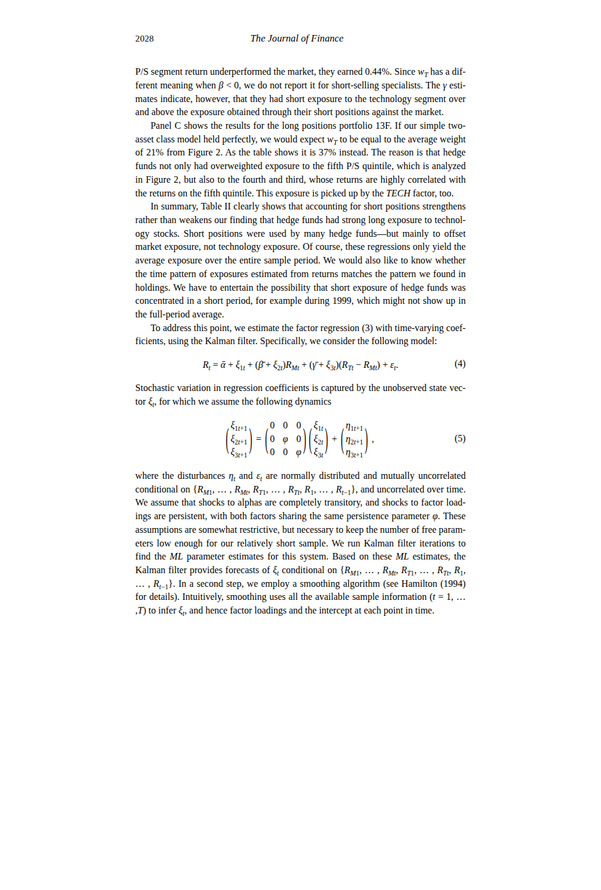2028
The Journal of Finance
P/S segment return underperformed the market, they earned 0.44%. Since wT has a different meaning when β < 0, we do not report it for short-selling specialists. The γ estimates indicate, however, that they had short exposure to the technology segment over and above the exposure obtained through their short positions against the market.
Panel C shows the results for the long positions portfolio 13F. If our simple two-asset class model held perfectly, we would expect wT to be equal to the average weight of 21% from Figure 2. As the table shows it is 37% instead. The reason is that hedge funds not only had overweighted exposure to the fifth P/S quintile, which is analyzed in Figure 2, but also to the fourth and third, whose returns are highly correlated with the returns on the fifth quintile. This exposure is picked up by the TECH factor, too.
In summary, Table II clearly shows that accounting for short positions strengthens rather than weakens our finding that hedge funds had strong long exposure to technology stocks. Short positions were used by many hedge funds—but mainly to offset market exposure, not technology exposure. Of course, these regressions only yield the average exposure over the entire sample period. We would also like to know whether the time pattern of exposures estimated from returns matches the pattern we found in holdings. We have to entertain the possibility that short exposure of hedge funds was concentrated in a short period, for example during 1999, which might not show up in the full-period average.
To address this point, we estimate the factor regression (3) with time-varying coefficients, using the Kalman filter. Specifically, we consider the following model:
Rt = ᾱ + ξ1t + (β̄ + ξ2t)RMt + (γ̄ + ξ3t)(RTt − RMt) + εt. (4)
Stochastic variation in regression coefficients is captured by the unobserved state vector ξt, for which we assume the following dynamics
( ξ1t+1 ξ2t+1 ξ3t+1 ) = ( 000 0 φ 0 00 φ ) ( ξ1t ξ2t ξ3t ) + ( η1t+1 η2t+1 η3t+1 ) , (5)
where the disturbances ηt and εt are normally distributed and mutually uncorrelated conditional on {RM1, … , RMt, RT1, … , RTt, R1, … , Rt−1}, and uncorrelated over time. We assume that shocks to alphas are completely transitory, and shocks to factor loadings are persistent, with both factors sharing the same persistence parameter φ. These assumptions are somewhat restrictive, but necessary to keep the number of free parameters low enough for our relatively short sample. We run Kalman filter iterations to find the ML parameter estimates for this system. Based on these ML estimates, the Kalman filter provides forecasts of ξt conditional on {RM1, … , RMt, RT1, … , RTt, R1, … , Rt−1}. In a second step, we employ a smoothing algorithm (see Hamilton (1994) for details). Intuitively, smoothing uses all the available sample information (t = 1, … ,T) to infer ξt, and hence factor loadings and the intercept at each point in time.